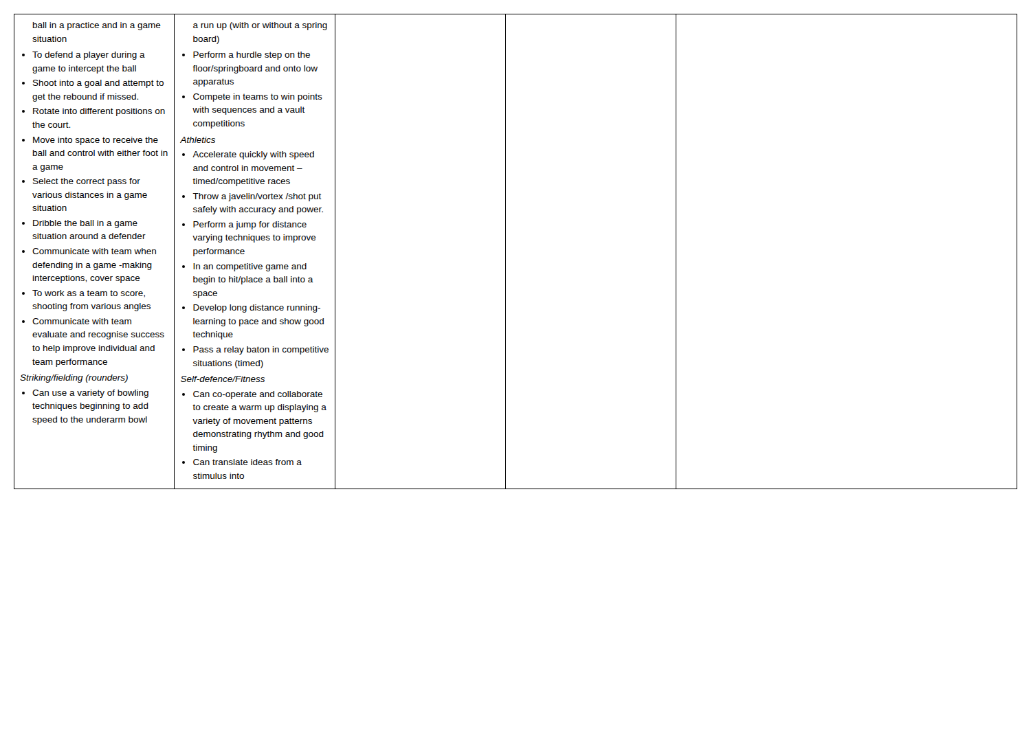| ball in a practice and in a game situation To defend a player during a game to intercept the ball Shoot into a goal and attempt to get the rebound if missed. Rotate into different positions on the court. Move into space to receive the ball and control with either foot in a game Select the correct pass for various distances in a game situation Dribble the ball in a game situation around a defender Communicate with team when defending in a game -making interceptions, cover space To work as a team to score, shooting from various angles Communicate with team evaluate and recognise success to help improve individual and team performance Striking/fielding (rounders) Can use a variety of bowling techniques beginning to add speed to the underarm bowl | a run up (with or without a spring board) Perform a hurdle step on the floor/springboard and onto low apparatus Compete in teams to win points with sequences and a vault competitions Athletics Accelerate quickly with speed and control in movement – timed/competitive races Throw a javelin/vortex /shot put safely with accuracy and power. Perform a jump for distance varying techniques to improve performance In an competitive game and begin to hit/place a ball into a space Develop long distance running- learning to pace and show good technique Pass a relay baton in competitive situations (timed) Self-defence/Fitness Can co-operate and collaborate to create a warm up displaying a variety of movement patterns demonstrating rhythm and good timing Can translate ideas from a stimulus into | | | |